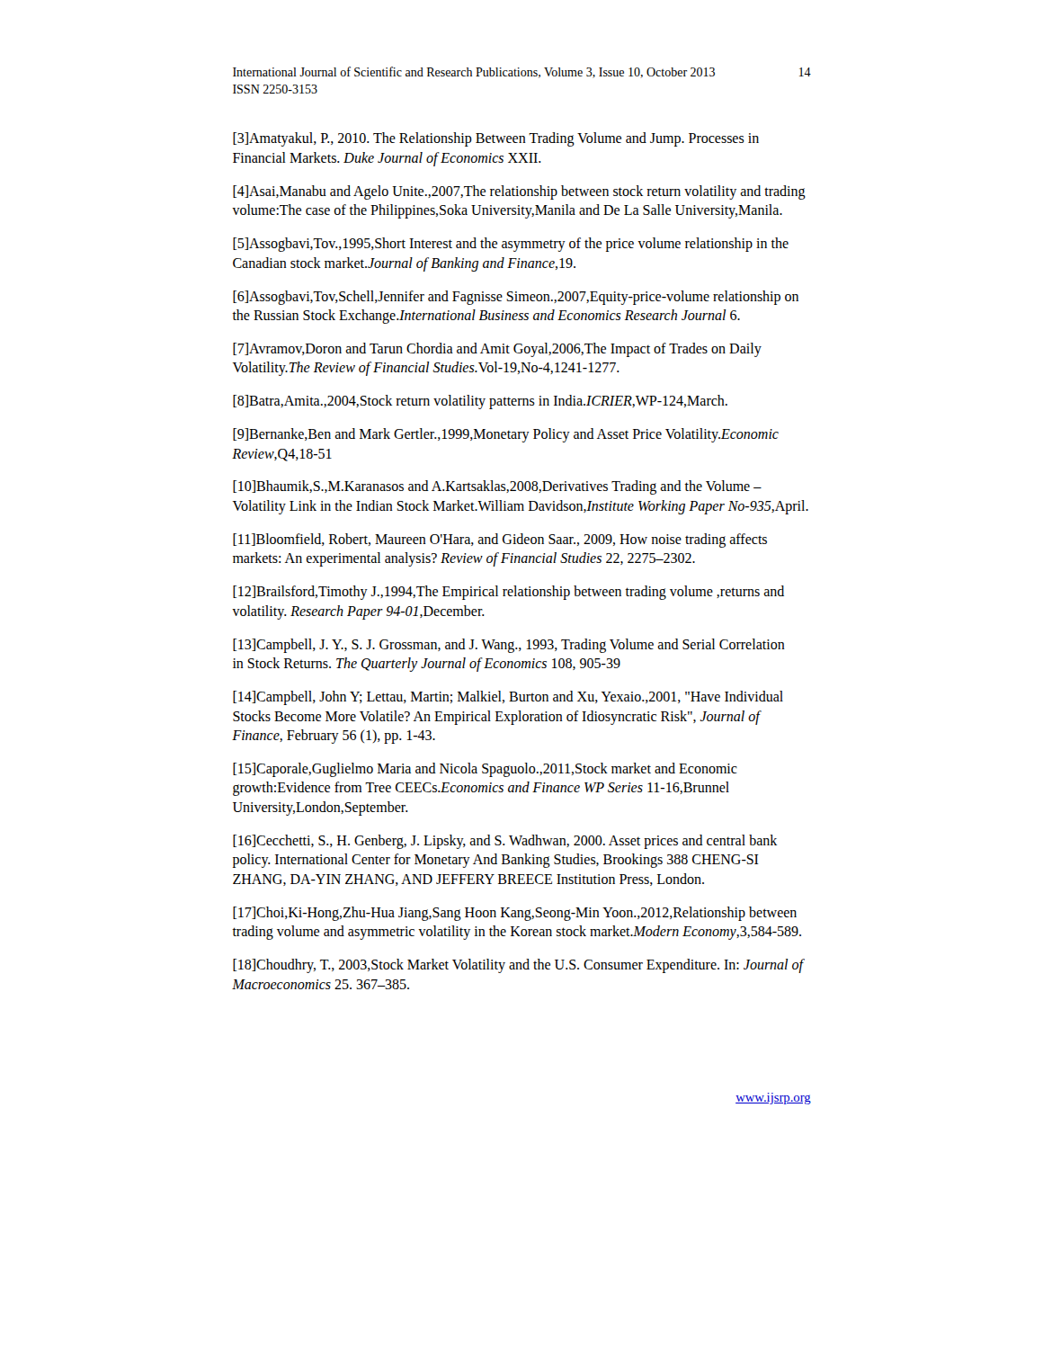International Journal of Scientific and Research Publications, Volume 3, Issue 10, October 2013
ISSN 2250-3153
14
[3]Amatyakul, P., 2010. The Relationship Between Trading Volume and Jump. Processes in Financial Markets. Duke Journal of Economics XXII.
[4]Asai,Manabu and Agelo Unite.,2007,The relationship between stock return volatility and trading volume:The case of the Philippines,Soka University,Manila and De La Salle University,Manila.
[5]Assogbavi,Tov.,1995,Short Interest and the asymmetry of the price volume relationship in the Canadian stock market.Journal of Banking and Finance,19.
[6]Assogbavi,Tov,Schell,Jennifer and Fagnisse Simeon.,2007,Equity-price-volume relationship on the Russian Stock Exchange.International Business and Economics Research Journal 6.
[7]Avramov,Doron and Tarun Chordia and Amit Goyal,2006,The Impact of Trades on Daily Volatility.The Review of Financial Studies. Vol-19,No-4,1241-1277.
[8]Batra,Amita.,2004,Stock return volatility patterns in India.ICRIER,WP-124,March.
[9]Bernanke,Ben and Mark Gertler.,1999,Monetary Policy and Asset Price Volatility.Economic Review,Q4,18-51
[10]Bhaumik,S.,M.Karanasos and A.Kartsaklas,2008,Derivatives Trading and the Volume –Volatility Link in the Indian Stock Market.William Davidson,Institute Working Paper No-935, April.
[11]Bloomfield, Robert, Maureen O'Hara, and Gideon Saar., 2009, How noise trading affects markets: An experimental analysis? Review of Financial Studies 22, 2275–2302.
[12]Brailsford,Timothy J.,1994,The Empirical relationship between trading volume ,returns and volatility. Research Paper 94-01,December.
[13]Campbell, J. Y., S. J. Grossman, and J. Wang., 1993, Trading Volume and Serial Correlation
in Stock Returns. The Quarterly Journal of Economics 108, 905-39
[14]Campbell, John Y; Lettau, Martin; Malkiel, Burton and Xu, Yexaio.,2001, "Have Individual Stocks Become More Volatile? An Empirical Exploration of Idiosyncratic Risk", Journal of Finance, February 56 (1), pp. 1-43.
[15]Caporale,Guglielmo Maria and Nicola Spaguolo.,2011,Stock market and Economic growth:Evidence from Tree CEECs.Economics and Finance WP Series 11-16,Brunnel University,London,September.
[16]Cecchetti, S., H. Genberg, J. Lipsky, and S. Wadhwan, 2000. Asset prices and central bank policy. International Center for Monetary And Banking Studies, Brookings 388 CHENG-SI ZHANG, DA-YIN ZHANG, AND JEFFERY BREECE Institution Press, London.
[17]Choi,Ki-Hong,Zhu-Hua Jiang,Sang Hoon Kang,Seong-Min Yoon.,2012,Relationship between trading volume and asymmetric volatility in the Korean stock market.Modern Economy,3,584-589.
[18]Choudhry, T., 2003,Stock Market Volatility and the U.S. Consumer Expenditure. In: Journal of Macroeconomics 25. 367–385.
www.ijsrp.org